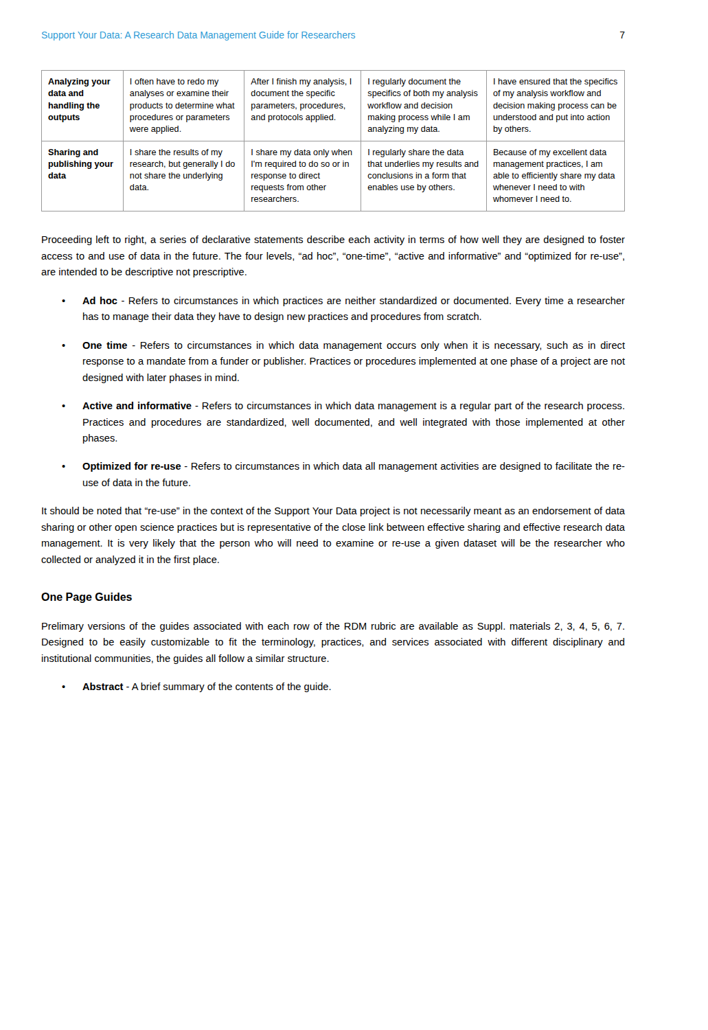Support Your Data: A Research Data Management Guide for Researchers 7
| Analyzing your data and handling the outputs | I often have to redo my analyses or examine their products to determine what procedures or parameters were applied. | After I finish my analysis, I document the specific parameters, procedures, and protocols applied. | I regularly document the specifics of both my analysis workflow and decision making process while I am analyzing my data. | I have ensured that the specifics of my analysis workflow and decision making process can be understood and put into action by others. |
| Sharing and publishing your data | I share the results of my research, but generally I do not share the underlying data. | I share my data only when I'm required to do so or in response to direct requests from other researchers. | I regularly share the data that underlies my results and conclusions in a form that enables use by others. | Because of my excellent data management practices, I am able to efficiently share my data whenever I need to with whomever I need to. |
Proceeding left to right, a series of declarative statements describe each activity in terms of how well they are designed to foster access to and use of data in the future. The four levels, “ad hoc”, “one-time”, “active and informative” and “optimized for re-use”, are intended to be descriptive not prescriptive.
Ad hoc - Refers to circumstances in which practices are neither standardized or documented. Every time a researcher has to manage their data they have to design new practices and procedures from scratch.
One time - Refers to circumstances in which data management occurs only when it is necessary, such as in direct response to a mandate from a funder or publisher. Practices or procedures implemented at one phase of a project are not designed with later phases in mind.
Active and informative - Refers to circumstances in which data management is a regular part of the research process. Practices and procedures are standardized, well documented, and well integrated with those implemented at other phases.
Optimized for re-use - Refers to circumstances in which data all management activities are designed to facilitate the re-use of data in the future.
It should be noted that “re-use” in the context of the Support Your Data project is not necessarily meant as an endorsement of data sharing or other open science practices but is representative of the close link between effective sharing and effective research data management. It is very likely that the person who will need to examine or re-use a given dataset will be the researcher who collected or analyzed it in the first place.
One Page Guides
Prelimary versions of the guides associated with each row of the RDM rubric are available as Suppl. materials 2, 3, 4, 5, 6, 7. Designed to be easily customizable to fit the terminology, practices, and services associated with different disciplinary and institutional communities, the guides all follow a similar structure.
Abstract - A brief summary of the contents of the guide.